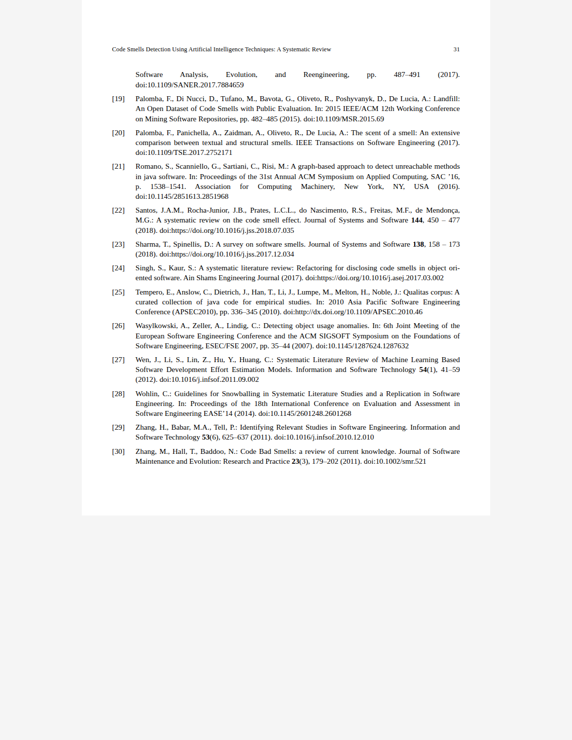Code Smells Detection Using Artificial Intelligence Techniques: A Systematic Review 31
Software Analysis, Evolution, and Reengineering, pp. 487–491 (2017). doi:10.1109/SANER.2017.7884659
[19] Palomba, F., Di Nucci, D., Tufano, M., Bavota, G., Oliveto, R., Poshyvanyk, D., De Lucia, A.: Landfill: An Open Dataset of Code Smells with Public Evaluation. In: 2015 IEEE/ACM 12th Working Conference on Mining Software Repositories, pp. 482–485 (2015). doi:10.1109/MSR.2015.69
[20] Palomba, F., Panichella, A., Zaidman, A., Oliveto, R., De Lucia, A.: The scent of a smell: An extensive comparison between textual and structural smells. IEEE Transactions on Software Engineering (2017). doi:10.1109/TSE.2017.2752171
[21] Romano, S., Scanniello, G., Sartiani, C., Risi, M.: A graph-based approach to detect unreachable methods in java software. In: Proceedings of the 31st Annual ACM Symposium on Applied Computing, SAC ’16, p. 1538–1541. Association for Computing Machinery, New York, NY, USA (2016). doi:10.1145/2851613.2851968
[22] Santos, J.A.M., Rocha-Junior, J.B., Prates, L.C.L., do Nascimento, R.S., Freitas, M.F., de Mendonça, M.G.: A systematic review on the code smell effect. Journal of Systems and Software 144, 450 – 477 (2018). doi:https://doi.org/10.1016/j.jss.2018.07.035
[23] Sharma, T., Spinellis, D.: A survey on software smells. Journal of Systems and Software 138, 158 – 173 (2018). doi:https://doi.org/10.1016/j.jss.2017.12.034
[24] Singh, S., Kaur, S.: A systematic literature review: Refactoring for disclosing code smells in object oriented software. Ain Shams Engineering Journal (2017). doi:https://doi.org/10.1016/j.asej.2017.03.002
[25] Tempero, E., Anslow, C., Dietrich, J., Han, T., Li, J., Lumpe, M., Melton, H., Noble, J.: Qualitas corpus: A curated collection of java code for empirical studies. In: 2010 Asia Pacific Software Engineering Conference (APSEC2010), pp. 336–345 (2010). doi:http://dx.doi.org/10.1109/APSEC.2010.46
[26] Wasylkowski, A., Zeller, A., Lindig, C.: Detecting object usage anomalies. In: 6th Joint Meeting of the European Software Engineering Conference and the ACM SIGSOFT Symposium on the Foundations of Software Engineering, ESEC/FSE 2007, pp. 35–44 (2007). doi:10.1145/1287624.1287632
[27] Wen, J., Li, S., Lin, Z., Hu, Y., Huang, C.: Systematic Literature Review of Machine Learning Based Software Development Effort Estimation Models. Information and Software Technology 54(1), 41–59 (2012). doi:10.1016/j.infsof.2011.09.002
[28] Wohlin, C.: Guidelines for Snowballing in Systematic Literature Studies and a Replication in Software Engineering. In: Proceedings of the 18th International Conference on Evaluation and Assessment in Software Engineering EASE’14 (2014). doi:10.1145/2601248.2601268
[29] Zhang, H., Babar, M.A., Tell, P.: Identifying Relevant Studies in Software Engineering. Information and Software Technology 53(6), 625–637 (2011). doi:10.1016/j.infsof.2010.12.010
[30] Zhang, M., Hall, T., Baddoo, N.: Code Bad Smells: a review of current knowledge. Journal of Software Maintenance and Evolution: Research and Practice 23(3), 179–202 (2011). doi:10.1002/smr.521